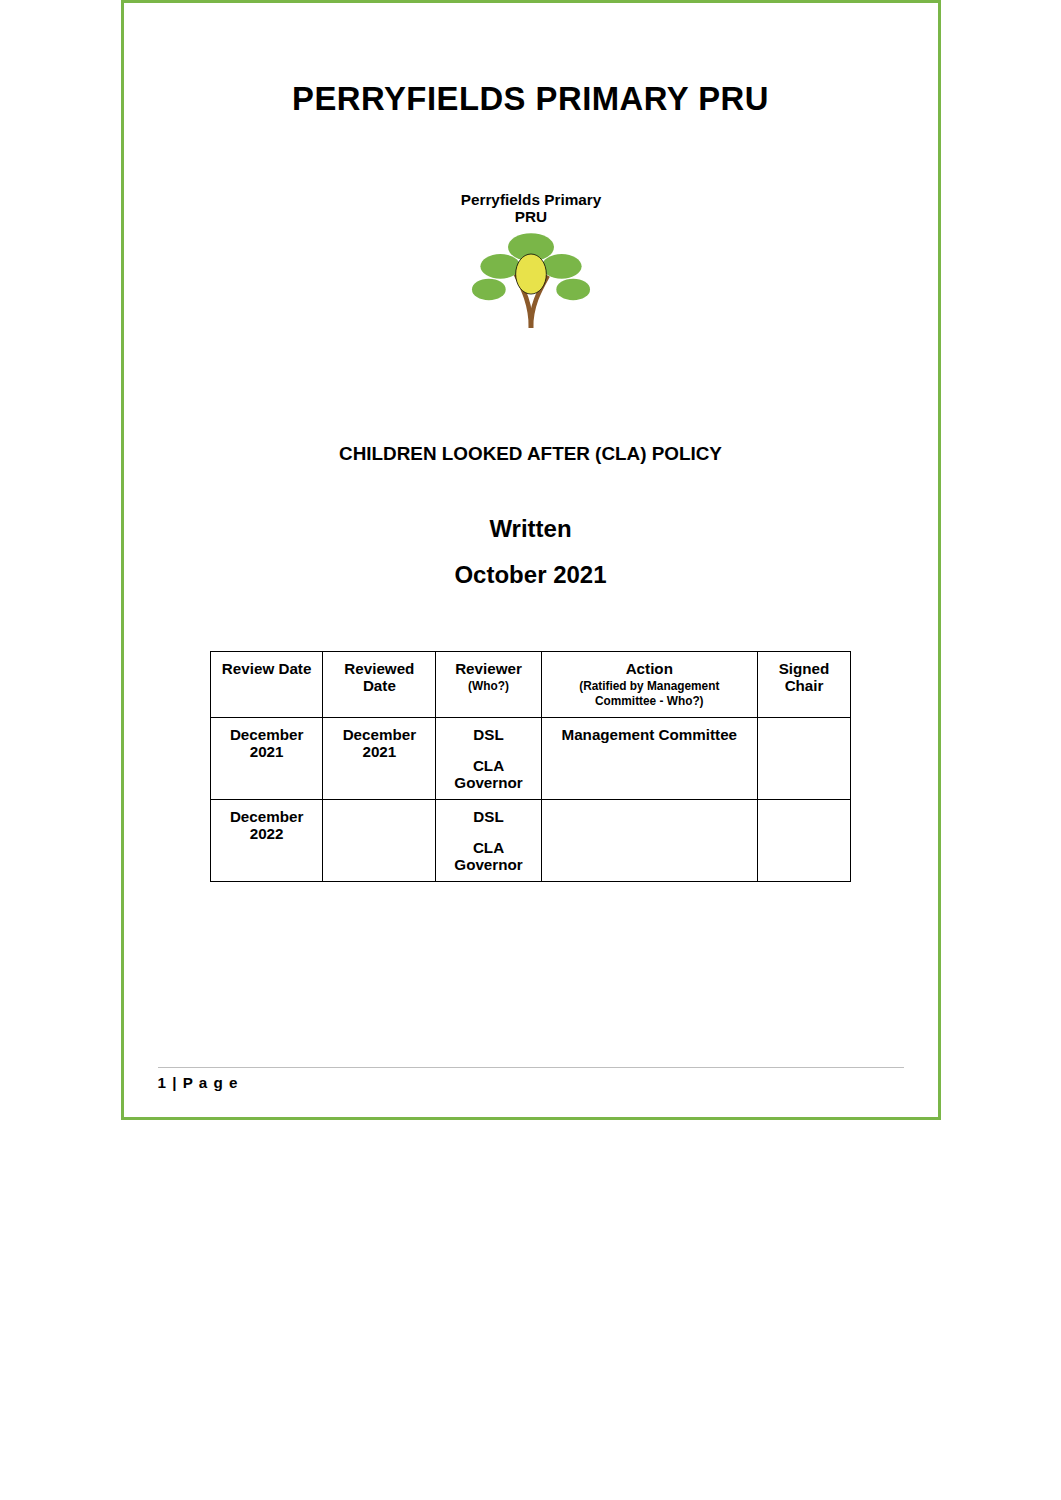PERRYFIELDS PRIMARY PRU
CHILDREN LOOKED AFTER (CLA) POLICY
Written October 2021
| Review Date | Reviewed Date | Reviewer (Who?) | Action (Ratified by Management Committee - Who?) | Signed Chair |
| --- | --- | --- | --- | --- |
| December 2021 | December 2021 | DSL CLA Governor | Management Committee | |
| December 2022 | | DSL CLA Governor | | |
1 | P a g e